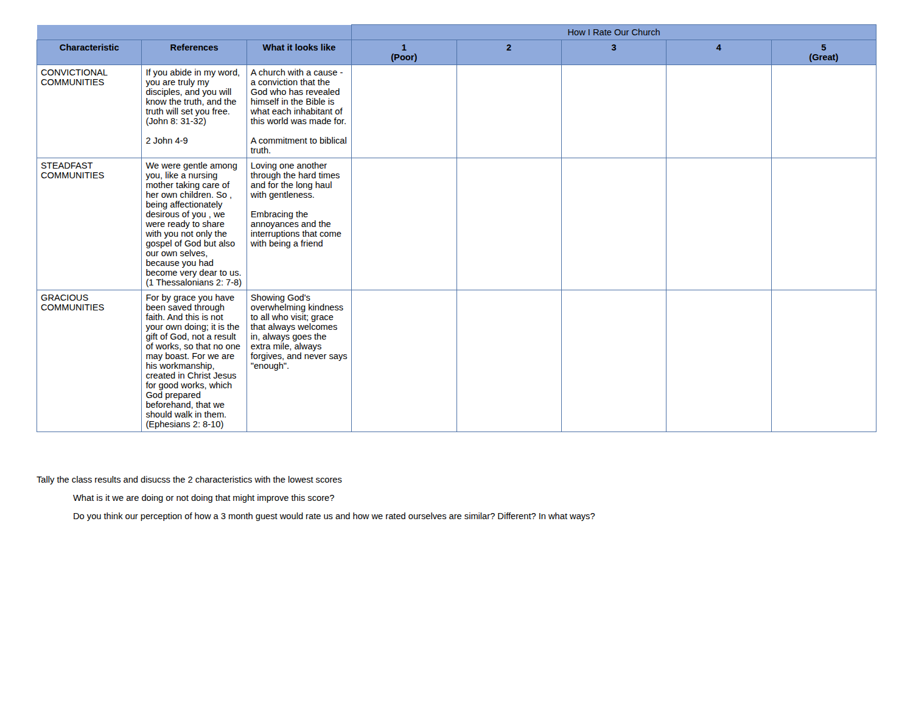| | | | How I Rate Our Church |
| --- | --- | --- | --- |
| Characteristic | References | What it looks like | 1 (Poor) | 2 | 3 | 4 | 5 (Great) |
| Convictional Communities | If you abide in my word, you are truly my disciples, and you will know the truth, and the truth will set you free. (John 8: 31-32) 2 John 4-9 | A church with a cause - a conviction that the God who has revealed himself in the Bible is what each inhabitant of this world was made for. A commitment to biblical truth. | | | | | |
| Steadfast Communities | We were gentle among you, like a nursing mother taking care of her own children. So , being affectionately desirous of you , we were ready to share with you not only the gospel of God but also our own selves, because you had become very dear to us. (1 Thessalonians 2: 7-8) | Loving one another through the hard times and for the long haul with gentleness. Embracing the annoyances and the interruptions that come with being a friend | | | | | |
| Gracious Communities | For by grace you have been saved through faith. And this is not your own doing; it is the gift of God, not a result of works, so that no one may boast. For we are his workmanship, created in Christ Jesus for good works, which God prepared beforehand, that we should walk in them. (Ephesians 2: 8-10) | Showing God's overwhelming kindness to all who visit; grace that always welcomes in, always goes the extra mile, always forgives, and never says "enough". | | | | | |
Tally the class results and disucss the 2 characteristics with the lowest scores
What is it we are doing or not doing that might improve this score?
Do you think our perception of how a 3 month guest would rate us and how we rated ourselves are similar? Different? In what ways?